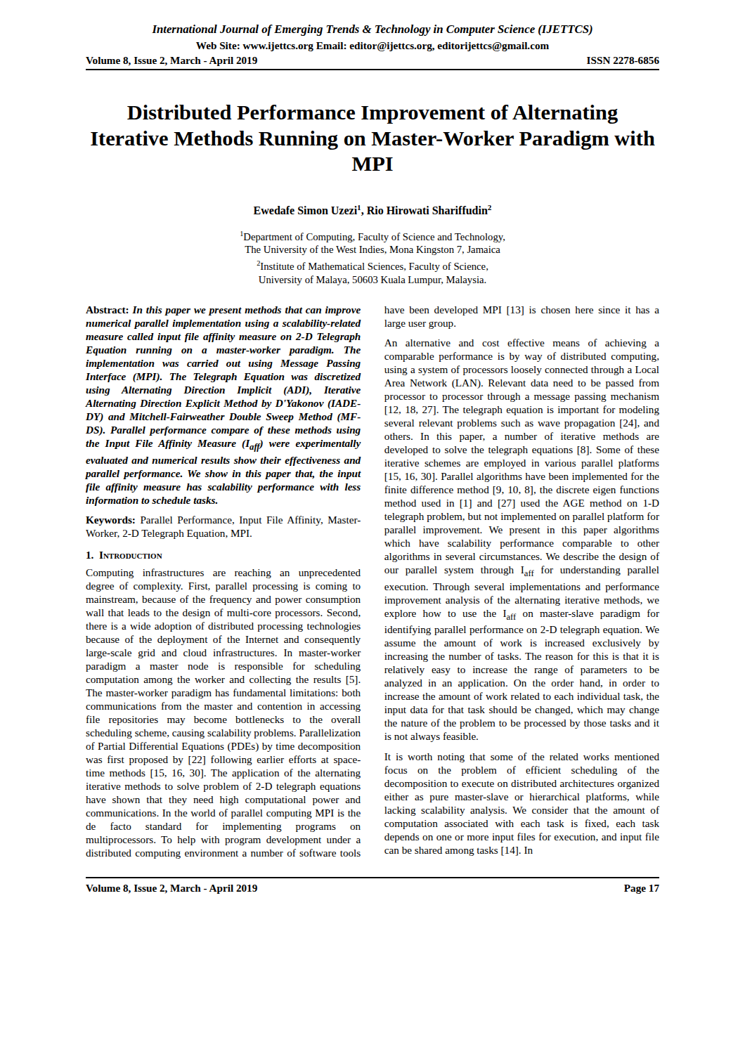International Journal of Emerging Trends & Technology in Computer Science (IJETTCS)
Web Site: www.ijettcs.org Email: editor@ijettcs.org, editorijettcs@gmail.com
Volume 8, Issue 2, March - April 2019 ISSN 2278-6856
Distributed Performance Improvement of Alternating Iterative Methods Running on Master-Worker Paradigm with MPI
Ewedafe Simon Uzezi1, Rio Hirowati Shariffudin2
1Department of Computing, Faculty of Science and Technology,
The University of the West Indies, Mona Kingston 7, Jamaica
2Institute of Mathematical Sciences, Faculty of Science,
University of Malaya, 50603 Kuala Lumpur, Malaysia.
Abstract: In this paper we present methods that can improve numerical parallel implementation using a scalability-related measure called input file affinity measure on 2-D Telegraph Equation running on a master-worker paradigm. The implementation was carried out using Message Passing Interface (MPI). The Telegraph Equation was discretized using Alternating Direction Implicit (ADI), Iterative Alternating Direction Explicit Method by D'Yakonov (IADE-DY) and Mitchell-Fairweather Double Sweep Method (MF-DS). Parallel performance compare of these methods using the Input File Affinity Measure (Iaff) were experimentally evaluated and numerical results show their effectiveness and parallel performance. We show in this paper that, the input file affinity measure has scalability performance with less information to schedule tasks.
Keywords: Parallel Performance, Input File Affinity, Master-Worker, 2-D Telegraph Equation, MPI.
1. Introduction
Computing infrastructures are reaching an unprecedented degree of complexity. First, parallel processing is coming to mainstream, because of the frequency and power consumption wall that leads to the design of multi-core processors. Second, there is a wide adoption of distributed processing technologies because of the deployment of the Internet and consequently large-scale grid and cloud infrastructures. In master-worker paradigm a master node is responsible for scheduling computation among the worker and collecting the results [5]. The master-worker paradigm has fundamental limitations: both communications from the master and contention in accessing file repositories may become bottlenecks to the overall scheduling scheme, causing scalability problems. Parallelization of Partial Differential Equations (PDEs) by time decomposition was first proposed by [22] following earlier efforts at space-time methods [15, 16, 30]. The application of the alternating iterative methods to solve problem of 2-D telegraph equations have shown that they need high computational power and communications. In the world of parallel computing MPI is the de facto standard for implementing programs on multiprocessors. To help with program development under a distributed computing environment a number of software tools have been developed MPI [13] is chosen here since it has a large user group.
An alternative and cost effective means of achieving a comparable performance is by way of distributed computing, using a system of processors loosely connected through a Local Area Network (LAN). Relevant data need to be passed from processor to processor through a message passing mechanism [12, 18, 27]. The telegraph equation is important for modeling several relevant problems such as wave propagation [24], and others. In this paper, a number of iterative methods are developed to solve the telegraph equations [8]. Some of these iterative schemes are employed in various parallel platforms [15, 16, 30]. Parallel algorithms have been implemented for the finite difference method [9, 10, 8], the discrete eigen functions method used in [1] and [27] used the AGE method on 1-D telegraph problem, but not implemented on parallel platform for parallel improvement. We present in this paper algorithms which have scalability performance comparable to other algorithms in several circumstances. We describe the design of our parallel system through Iaff for understanding parallel execution. Through several implementations and performance improvement analysis of the alternating iterative methods, we explore how to use the Iaff on master-slave paradigm for identifying parallel performance on 2-D telegraph equation. We assume the amount of work is increased exclusively by increasing the number of tasks. The reason for this is that it is relatively easy to increase the range of parameters to be analyzed in an application. On the order hand, in order to increase the amount of work related to each individual task, the input data for that task should be changed, which may change the nature of the problem to be processed by those tasks and it is not always feasible.
It is worth noting that some of the related works mentioned focus on the problem of efficient scheduling of the decomposition to execute on distributed architectures organized either as pure master-slave or hierarchical platforms, while lacking scalability analysis. We consider that the amount of computation associated with each task is fixed, each task depends on one or more input files for execution, and input file can be shared among tasks [14]. In
Volume 8, Issue 2, March - April 2019 Page 17